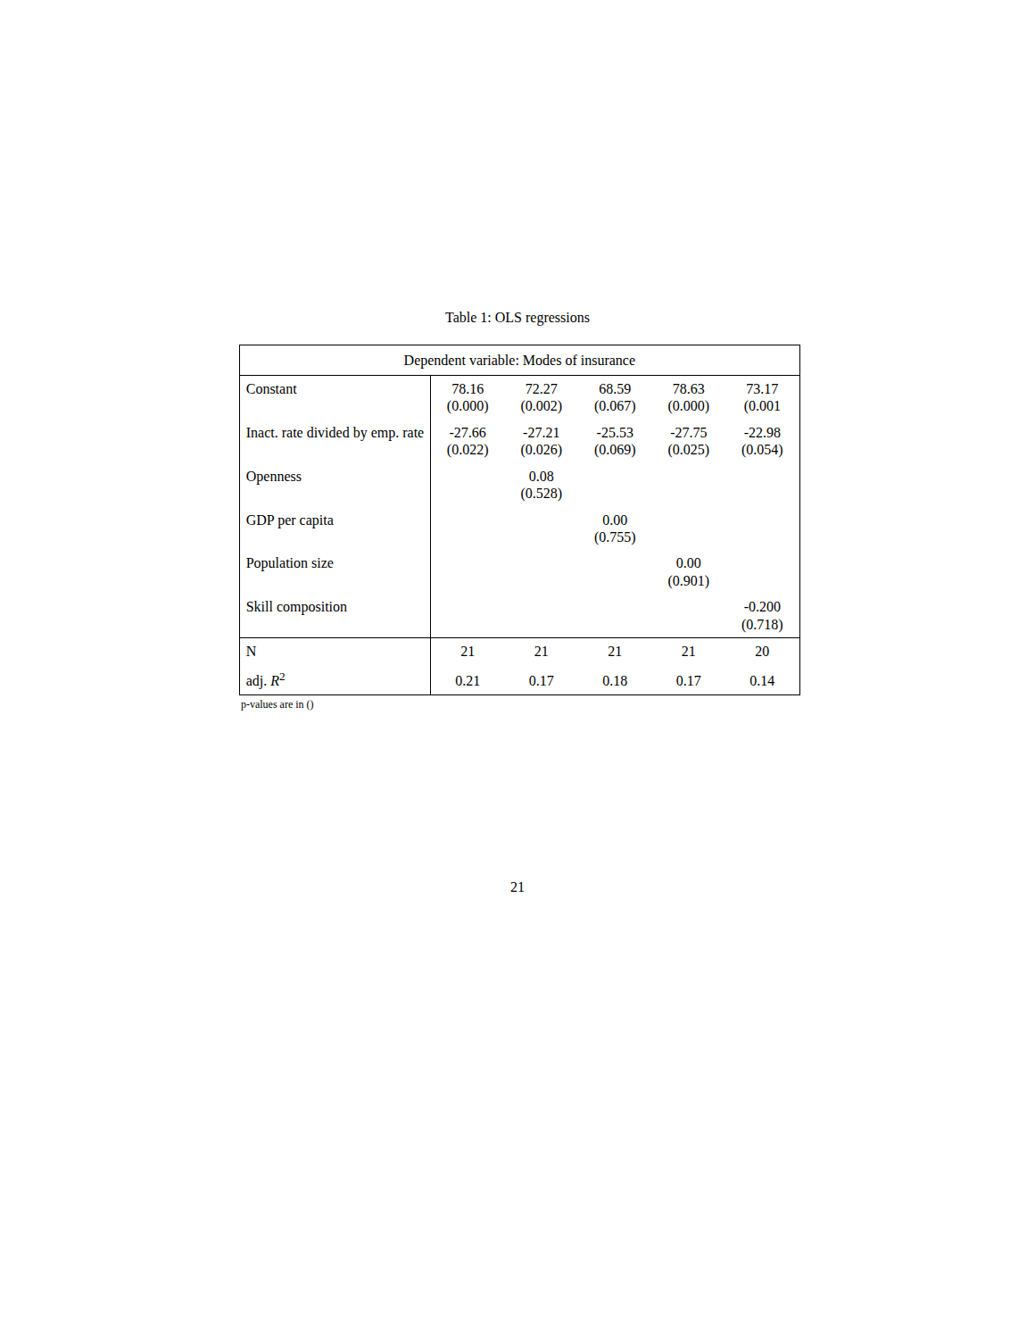Table 1: OLS regressions
| Dependent variable: Modes of insurance |
| Constant | 78.16 | 72.27 | 68.59 | 78.63 | 73.17 |
| | (0.000) | (0.002) | (0.067) | (0.000) | (0.001 |
| Inact. rate divided by emp. rate | -27.66 | -27.21 | -25.53 | -27.75 | -22.98 |
| | (0.022) | (0.026) | (0.069) | (0.025) | (0.054) |
| Openness | | 0.08 | | | |
| | | (0.528) | | | |
| GDP per capita | | | 0.00 | | |
| | | | (0.755) | | |
| Population size | | | | 0.00 | |
| | | | | (0.901) | |
| Skill composition | | | | | -0.200 |
| | | | | | (0.718) |
| N | 21 | 21 | 21 | 21 | 20 |
| adj. R 2 | 0.21 | 0.17 | 0.18 | 0.17 | 0.14 |
p-values are in ()
21